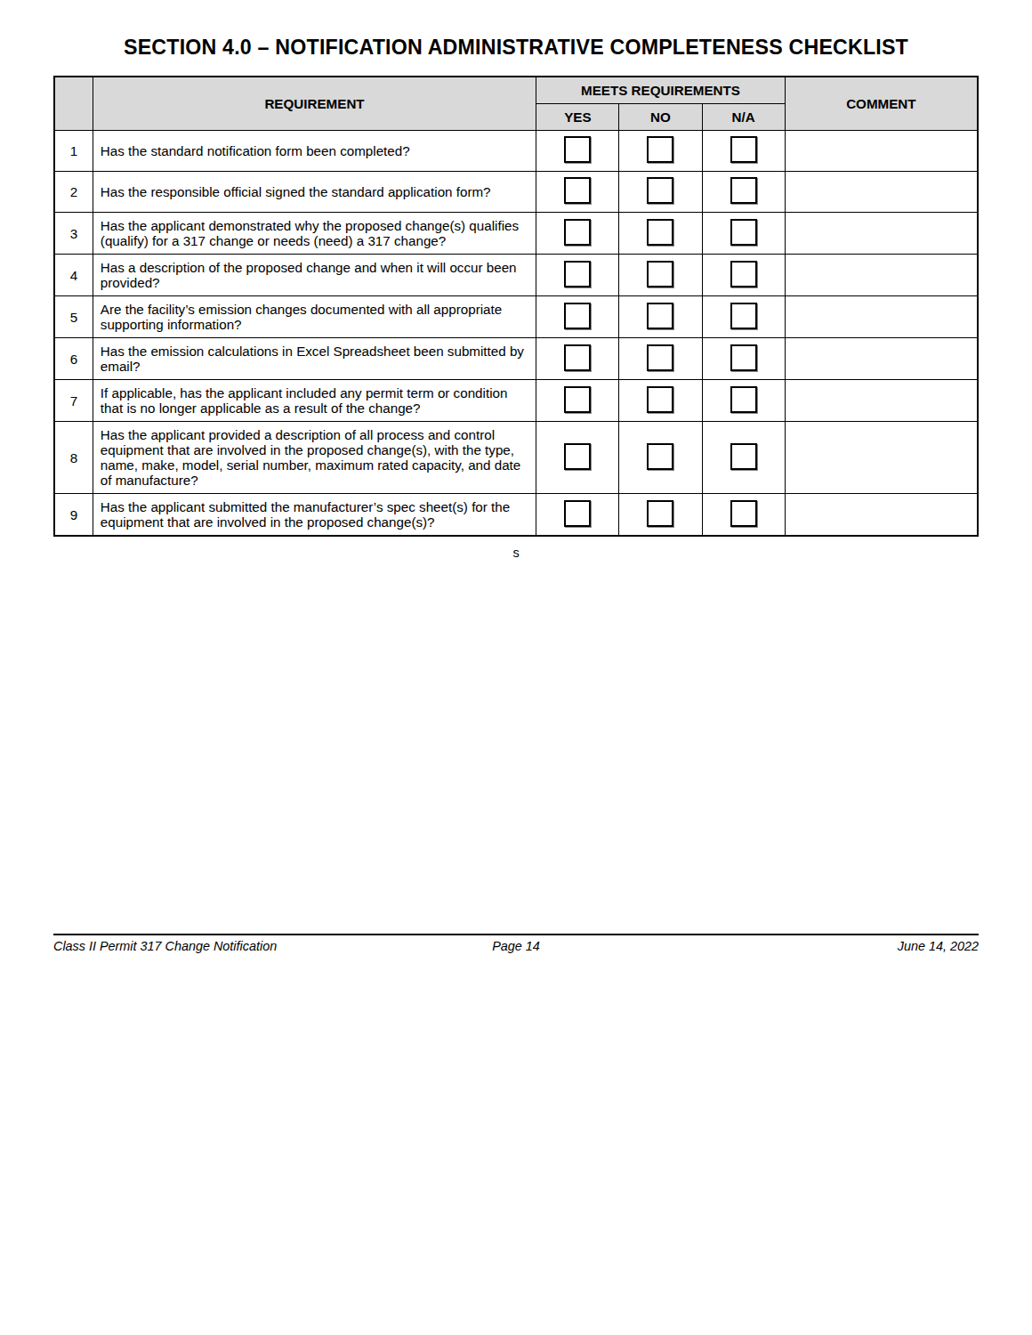SECTION 4.0 – NOTIFICATION ADMINISTRATIVE COMPLETENESS CHECKLIST
| | REQUIREMENT | MEETS REQUIREMENTS | COMMENT |
| --- | --- | --- | --- |
| YES | NO | N/A |
| 1 | Has the standard notification form been completed? | | | | |
| 2 | Has the responsible official signed the standard application form? | | | | |
| 3 | Has the applicant demonstrated why the proposed change(s) qualifies (qualify) for a 317 change or needs (need) a 317 change? | | | | |
| 4 | Has a description of the proposed change and when it will occur been provided? | | | | |
| 5 | Are the facility’s emission changes documented with all appropriate supporting information? | | | | |
| 6 | Has the emission calculations in Excel Spreadsheet been submitted by email? | | | | |
| 7 | If applicable, has the applicant included any permit term or condition that is no longer applicable as a result of the change? | | | | |
| 8 | Has the applicant provided a description of all process and control equipment that are involved in the proposed change(s), with the type, name, make, model, serial number, maximum rated capacity, and date of manufacture? | | | | |
| 9 | Has the applicant submitted the manufacturer’s spec sheet(s) for the equipment that are involved in the proposed change(s)? | | | | |
s
Class II Permit 317 Change Notification
Page 14
June 14, 2022